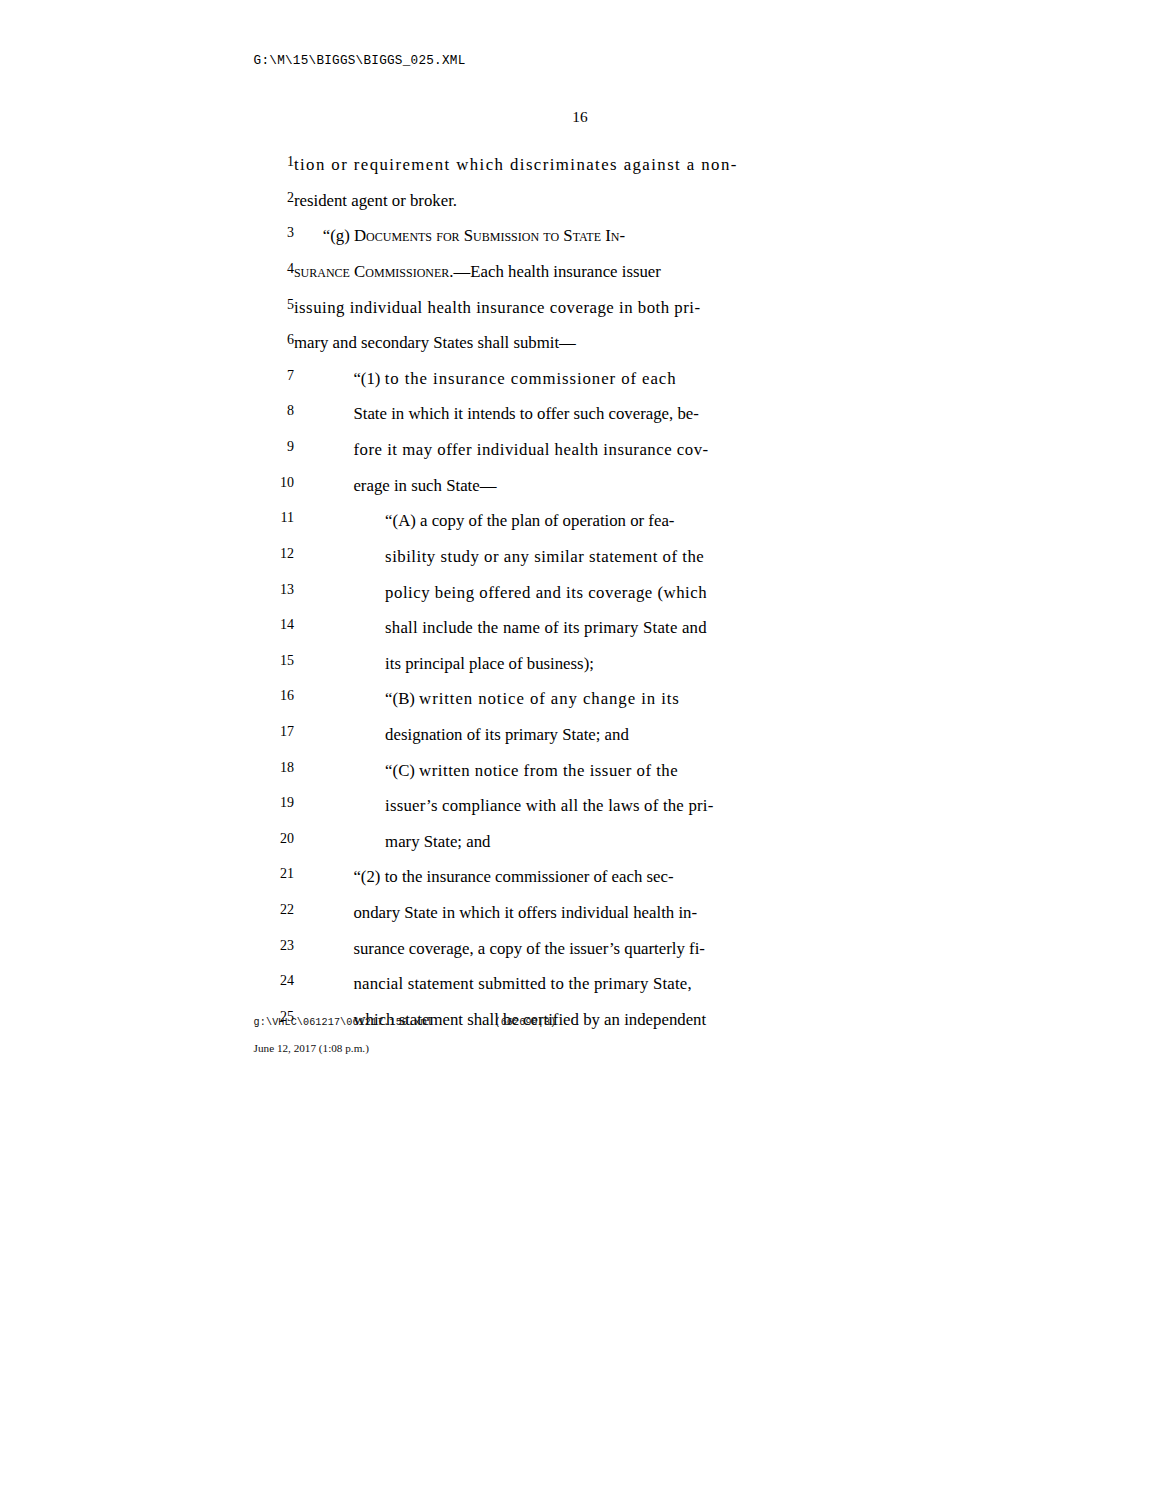G:\M\15\BIGGS\BIGGS_025.XML
16
| 1 | tion or requirement which discriminates against a non- |
| 2 | resident agent or broker. |
| 3 | “(g) Documents for Submission to State In- |
| 4 | surance Commissioner .—Each health insurance issuer |
| 5 | issuing individual health insurance coverage in both pri- |
| 6 | mary and secondary States shall submit— |
| 7 | “(1) to the insurance commissioner of each |
| 8 | State in which it intends to offer such coverage, be- |
| 9 | fore it may offer individual health insurance cov- |
| 10 | erage in such State— |
| 11 | “(A) a copy of the plan of operation or fea- |
| 12 | sibility study or any similar statement of the |
| 13 | policy being offered and its coverage (which |
| 14 | shall include the name of its primary State and |
| 15 | its principal place of business); |
| 16 | “(B) written notice of any change in its |
| 17 | designation of its primary State; and |
| 18 | “(C) written notice from the issuer of the |
| 19 | issuer’s compliance with all the laws of the pri- |
| 20 | mary State; and |
| 21 | “(2) to the insurance commissioner of each sec- |
| 22 | ondary State in which it offers individual health in- |
| 23 | surance coverage, a copy of the issuer’s quarterly fi- |
| 24 | nancial statement submitted to the primary State, |
| 25 | which statement shall be certified by an independent |
g:\VHLC\061217\061217.150.xml (662699|3)
June 12, 2017 (1:08 p.m.)